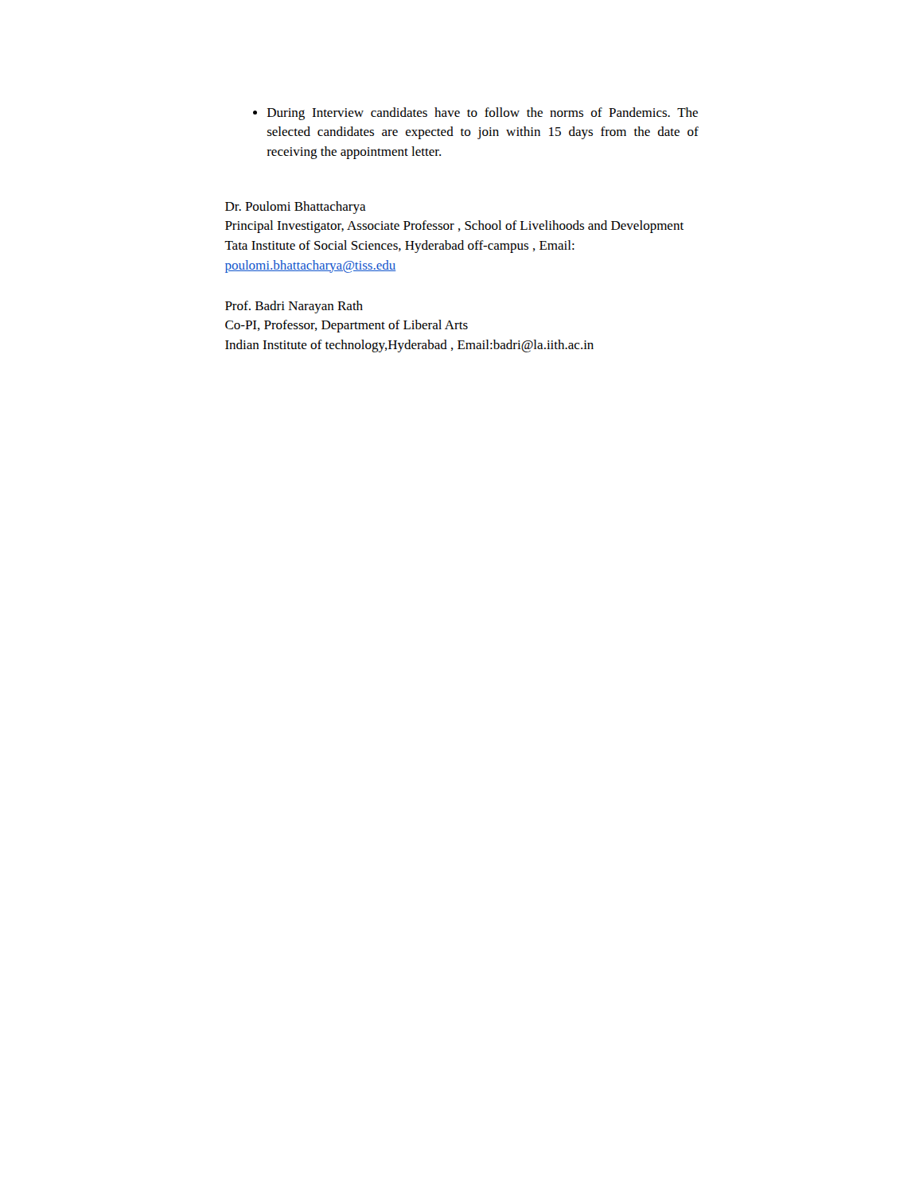During Interview candidates have to follow the norms of Pandemics. The selected candidates are expected to join within 15 days from the date of receiving the appointment letter.
Dr. Poulomi Bhattacharya
Principal Investigator, Associate Professor , School of Livelihoods and Development
Tata Institute of Social Sciences, Hyderabad off-campus , Email: poulomi.bhattacharya@tiss.edu
Prof. Badri Narayan Rath
Co-PI, Professor, Department of Liberal Arts
Indian Institute of technology,Hyderabad , Email:badri@la.iith.ac.in